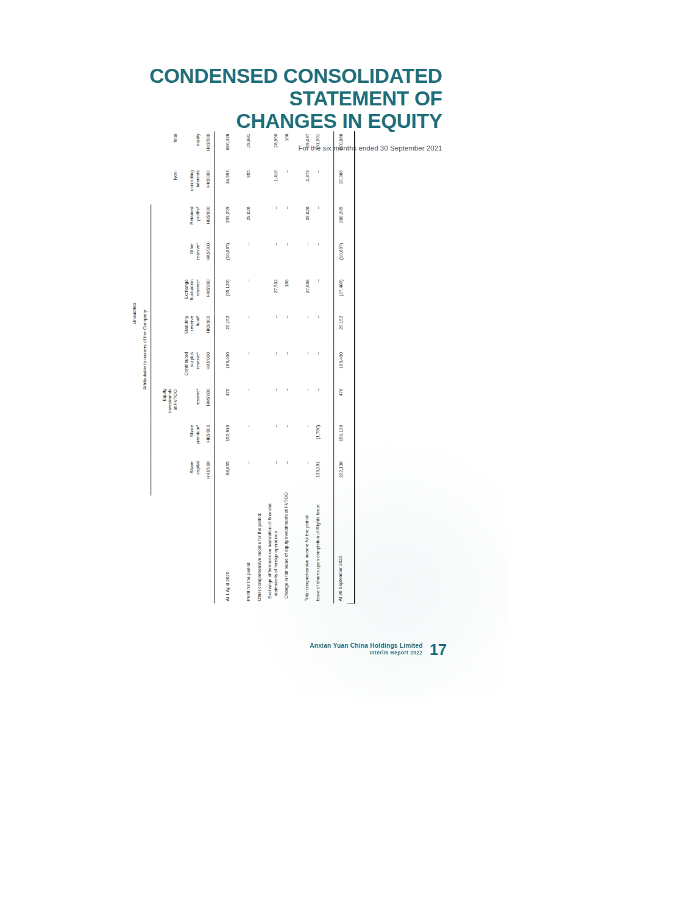Condensed Consolidated Statement of
Changes in Equity
For the six months ended 30 September 2021
| | Unaudited |
| | Attributable to owners of the Company | | |
| | | | Equity investments at FVTOCI | | | | | | Non- | Total |
| | Share capital | Share premium* | reserve* | Contributed surplus reserve* | Statutory reserve fund* | Exchange fluctuation reserve* | Other reserve* | Retained profits* | controlling interests | equity |
| | HK$’000 | HK$’000 | HK$’000 | HK$’000 | HK$’000 | HK$’000 | HK$’000 | HK$’000 | HK$’000 | HK$’000 |
| At 1 April 2020 | 88,855 | 152,916 | 476 | 189,490 | 20,152 | (55,126) | (10,687) | 259,259 | 34,993 | 680,328 |
| Profit for the period | – | – | – | – | – | – | – | 29,026 | 955 | 29,981 |
| Other comprehensive income for the period: | | | | | | | | | | |
| Exchange differences on translation of financial statements of foreign operations | – | – | – | – | – | 27,532 | – | – | 1,418 | 28,950 |
| Change in fair value of equity investments at FVTOCI | – | – | – | – | – | 106 | – | – | – | 106 |
| Total comprehensive income for the period | – | – | – | – | – | 27,638 | – | 29,026 | 2,373 | 59,037 |
| Issue of shares upon completion of Rights Issue | 133,281 | (1,780) | – | – | – | – | – | – | – | 131,501 |
| At 30 September 2020 | 222,136 | 151,136 | 476 | 189,490 | 20,152 | (27,488) | (10,687) | 288,285 | 37,366 | 870,866 |
Anxian Yuan China Holdings Limited Interim Report 2022
17